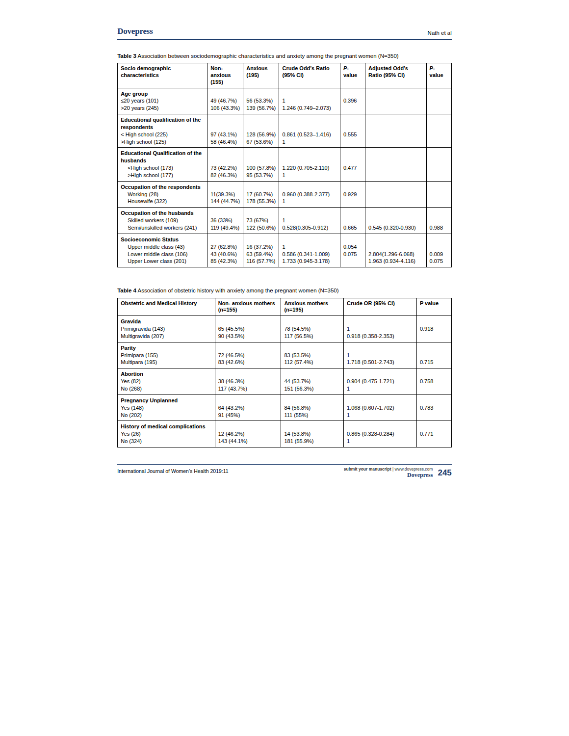Dovepress
Nath et al
Table 3 Association between sociodemographic characteristics and anxiety among the pregnant women (N=350)
| Socio demographic characteristics | Non-anxious (155) | Anxious (195) | Crude Odd’s Ratio (95% CI) | P -value | Adjusted Odd’s Ratio (95% CI) | P -value |
| --- | --- | --- | --- | --- | --- | --- |
| Age group ≤20 years (101) >20 years (245) | 49 (46.7%) 106 (43.3%) | 56 (53.3%) 139 (56.7%) | 1 1.246 (0.749–2.073) | 0.396 | | |
| Educational qualification of the respondents < High school (225) >High school (125) | 97 (43.1%) 58 (46.4%) | 128 (56.9%) 67 (53.6%) | 0.861 (0.523–1.416) 1 | 0.555 | | |
| Educational Qualification of the husbands <High school (173) >High school (177) | 73 (42.2%) 82 (46.3%) | 100 (57.8%) 95 (53.7%) | 1.220 (0.705-2.110) 1 | 0.477 | | |
| Occupation of the respondents Working (28) Housewife (322) | 11(39.3%) 144 (44.7%) | 17 (60.7%) 178 (55.3%) | 0.960 (0.388-2.377) 1 | 0.929 | | |
| Occupation of the husbands Skilled workers (109) Semi/unskilled workers (241) | 36 (33%) 119 (49.4%) | 73 (67%) 122 (50.6%) | 1 0.528(0.305-0.912) | 0.665 | 0.545 (0.320-0.930) | 0.988 |
| Socioeconomic Status Upper middle class (43) Lower middle class (106) Upper Lower class (201) | 27 (62.8%) 43 (40.6%) 85 (42.3%) | 16 (37.2%) 63 (59.4%) 116 (57.7%) | 1 0.586 (0.341-1.009) 1.733 (0.945-3.178) | 0.054 0.075 | 2.804(1.296-6.068) 1.963 (0.934-4.116) | 0.009 0.075 |
Table 4 Association of obstetric history with anxiety among the pregnant women (N=350)
| Obstetric and Medical History | Non- anxious mothers (n=155) | Anxious mothers (n=195) | Crude OR (95% CI) | P value |
| --- | --- | --- | --- | --- |
| Gravida Primigravida (143) Multigravida (207) | 65 (45.5%) 90 (43.5%) | 78 (54.5%) 117 (56.5%) | 1 0.918 (0.358-2.353) | 0.918 |
| Parity Primipara (155) Multipara (195) | 72 (46.5%) 83 (42.6%) | 83 (53.5%) 112 (57.4%) | 1 1.718 (0.501-2.743) | 0.715 |
| Abortion Yes (82) No (268) | 38 (46.3%) 117 (43.7%) | 44 (53.7%) 151 (56.3%) | 0.904 (0.475-1.721) 1 | 0.758 |
| Pregnancy Unplanned Yes (148) No (202) | 64 (43.2%) 91 (45%) | 84 (56.8%) 111 (55%) | 1.068 (0.607-1.702) 1 | 0.783 |
| History of medical complications Yes (26) No (324) | 12 (46.2%) 143 (44.1%) | 14 (53.8%) 181 (55.9%) | 0.865 (0.328-0.284) 1 | 0.771 |
International Journal of Women’s Health 2019:11
submit your manuscript | www.dovepress.com
Dovepress
245